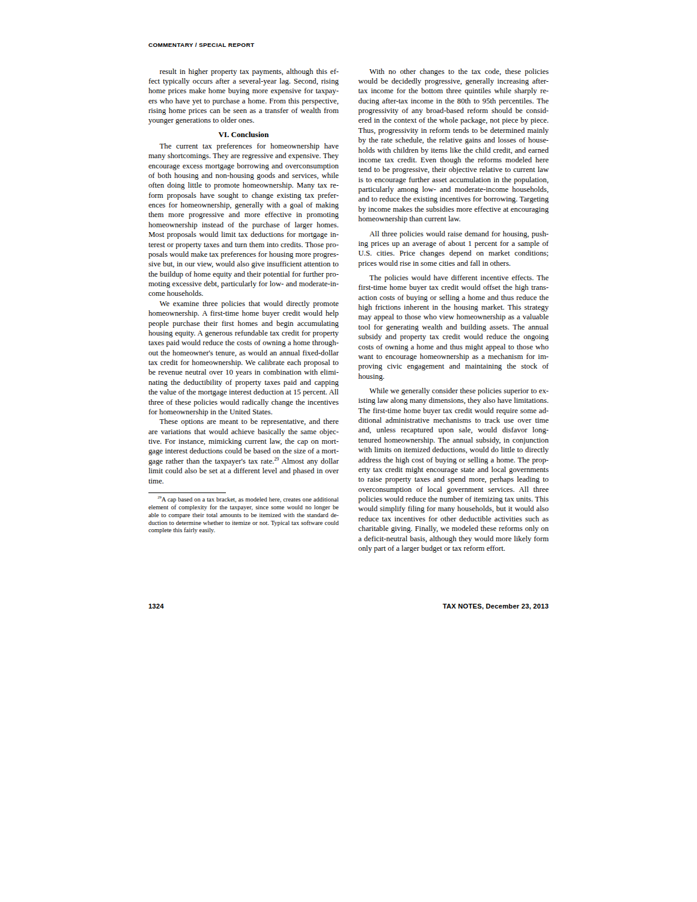COMMENTARY / SPECIAL REPORT
result in higher property tax payments, although this effect typically occurs after a several-year lag. Second, rising home prices make home buying more expensive for taxpayers who have yet to purchase a home. From this perspective, rising home prices can be seen as a transfer of wealth from younger generations to older ones.
VI. Conclusion
The current tax preferences for homeownership have many shortcomings. They are regressive and expensive. They encourage excess mortgage borrowing and overconsumption of both housing and non-housing goods and services, while often doing little to promote homeownership. Many tax reform proposals have sought to change existing tax preferences for homeownership, generally with a goal of making them more progressive and more effective in promoting homeownership instead of the purchase of larger homes. Most proposals would limit tax deductions for mortgage interest or property taxes and turn them into credits. Those proposals would make tax preferences for housing more progressive but, in our view, would also give insufficient attention to the buildup of home equity and their potential for further promoting excessive debt, particularly for low- and moderate-income households.
We examine three policies that would directly promote homeownership. A first-time home buyer credit would help people purchase their first homes and begin accumulating housing equity. A generous refundable tax credit for property taxes paid would reduce the costs of owning a home throughout the homeowner's tenure, as would an annual fixed-dollar tax credit for homeownership. We calibrate each proposal to be revenue neutral over 10 years in combination with eliminating the deductibility of property taxes paid and capping the value of the mortgage interest deduction at 15 percent. All three of these policies would radically change the incentives for homeownership in the United States.
These options are meant to be representative, and there are variations that would achieve basically the same objective. For instance, mimicking current law, the cap on mortgage interest deductions could be based on the size of a mortgage rather than the taxpayer's tax rate.29 Almost any dollar limit could also be set at a different level and phased in over time.
29A cap based on a tax bracket, as modeled here, creates one additional element of complexity for the taxpayer, since some would no longer be able to compare their total amounts to be itemized with the standard deduction to determine whether to itemize or not. Typical tax software could complete this fairly easily.
With no other changes to the tax code, these policies would be decidedly progressive, generally increasing after-tax income for the bottom three quintiles while sharply reducing after-tax income in the 80th to 95th percentiles. The progressivity of any broad-based reform should be considered in the context of the whole package, not piece by piece. Thus, progressivity in reform tends to be determined mainly by the rate schedule, the relative gains and losses of households with children by items like the child credit, and earned income tax credit. Even though the reforms modeled here tend to be progressive, their objective relative to current law is to encourage further asset accumulation in the population, particularly among low- and moderate-income households, and to reduce the existing incentives for borrowing. Targeting by income makes the subsidies more effective at encouraging homeownership than current law.
All three policies would raise demand for housing, pushing prices up an average of about 1 percent for a sample of U.S. cities. Price changes depend on market conditions; prices would rise in some cities and fall in others.
The policies would have different incentive effects. The first-time home buyer tax credit would offset the high transaction costs of buying or selling a home and thus reduce the high frictions inherent in the housing market. This strategy may appeal to those who view homeownership as a valuable tool for generating wealth and building assets. The annual subsidy and property tax credit would reduce the ongoing costs of owning a home and thus might appeal to those who want to encourage homeownership as a mechanism for improving civic engagement and maintaining the stock of housing.
While we generally consider these policies superior to existing law along many dimensions, they also have limitations. The first-time home buyer tax credit would require some additional administrative mechanisms to track use over time and, unless recaptured upon sale, would disfavor long-tenured homeownership. The annual subsidy, in conjunction with limits on itemized deductions, would do little to directly address the high cost of buying or selling a home. The property tax credit might encourage state and local governments to raise property taxes and spend more, perhaps leading to overconsumption of local government services. All three policies would reduce the number of itemizing tax units. This would simplify filing for many households, but it would also reduce tax incentives for other deductible activities such as charitable giving. Finally, we modeled these reforms only on a deficit-neutral basis, although they would more likely form only part of a larger budget or tax reform effort.
1324 TAX NOTES, December 23, 2013